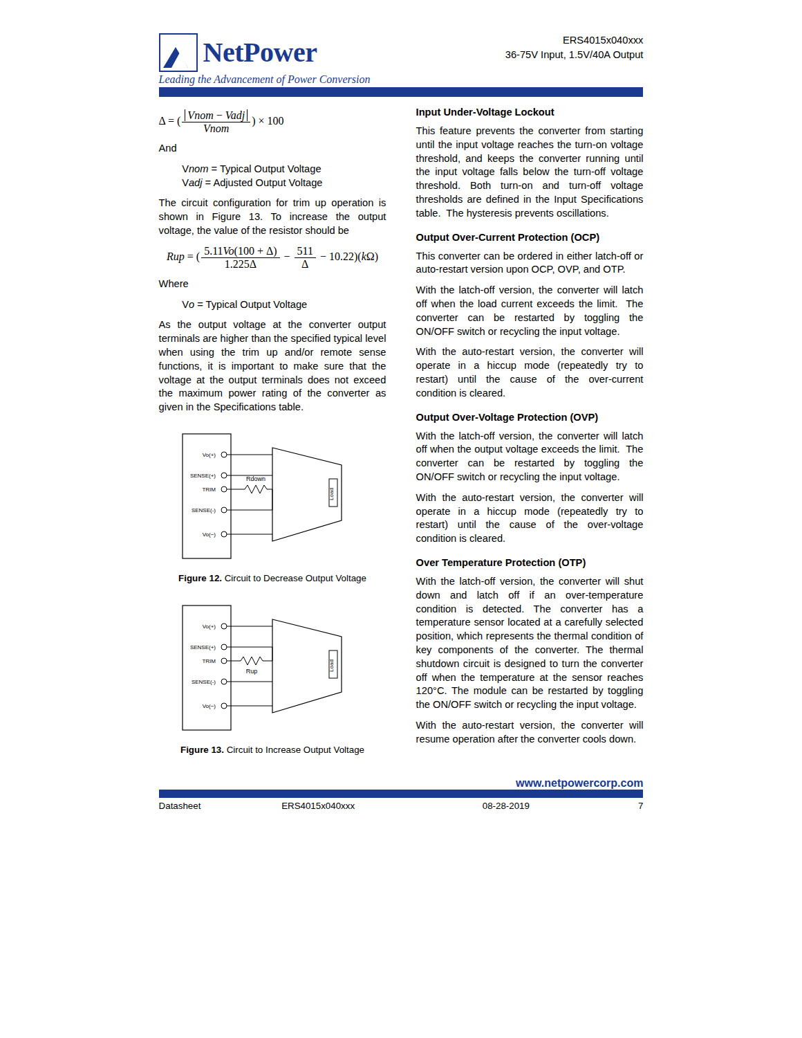NetPower
Leading the Advancement of Power Conversion
ERS4015x040xxx
36-75V Input, 1.5V/40A Output
Δ = (Vnom − Vadj Vnom) × 100
And
Vnom = Typical Output Voltage
Vadj = Adjusted Output Voltage
The circuit configuration for trim up operation is shown in Figure 13. To increase the output voltage, the value of the resistor should be
Rup = (5.11Vo(100 + Δ) 1.225Δ − 511 Δ − 10.22)(k Ω)
Where
Vo = Typical Output Voltage
As the output voltage at the converter output terminals are higher than the specified typical level when using the trim up and/or remote sense functions, it is important to make sure that the voltage at the output terminals does not exceed the maximum power rating of the converter as given in the Specifications table.
Vo(+) SENSE(+) TRIM SENSE(-) Vo(−) Load Rdown
Figure 12. Circuit to Decrease Output Voltage
Vo(+) SENSE(+) TRIM SENSE(-) Vo(−) Load Rup
Figure 13. Circuit to Increase Output Voltage
Input Under-Voltage Lockout
This feature prevents the converter from starting until the input voltage reaches the turn-on voltage threshold, and keeps the converter running until the input voltage falls below the turn-off voltage threshold. Both turn-on and turn-off voltage thresholds are defined in the Input Specifications table. The hysteresis prevents oscillations.
Output Over-Current Protection (OCP)
This converter can be ordered in either latch-off or auto-restart version upon OCP, OVP, and OTP.
With the latch-off version, the converter will latch off when the load current exceeds the limit. The converter can be restarted by toggling the ON/OFF switch or recycling the input voltage.
With the auto-restart version, the converter will operate in a hiccup mode (repeatedly try to restart) until the cause of the over-current condition is cleared.
Output Over-Voltage Protection (OVP)
With the latch-off version, the converter will latch off when the output voltage exceeds the limit. The converter can be restarted by toggling the ON/OFF switch or recycling the input voltage.
With the auto-restart version, the converter will operate in a hiccup mode (repeatedly try to restart) until the cause of the over-voltage condition is cleared.
Over Temperature Protection (OTP)
With the latch-off version, the converter will shut down and latch off if an over-temperature condition is detected. The converter has a temperature sensor located at a carefully selected position, which represents the thermal condition of key components of the converter. The thermal shutdown circuit is designed to turn the converter off when the temperature at the sensor reaches 120°C. The module can be restarted by toggling the ON/OFF switch or recycling the input voltage.
With the auto-restart version, the converter will resume operation after the converter cools down.
www.netpowercorp.com
Datasheet ERS4015x040xxx 08-28-2019 7